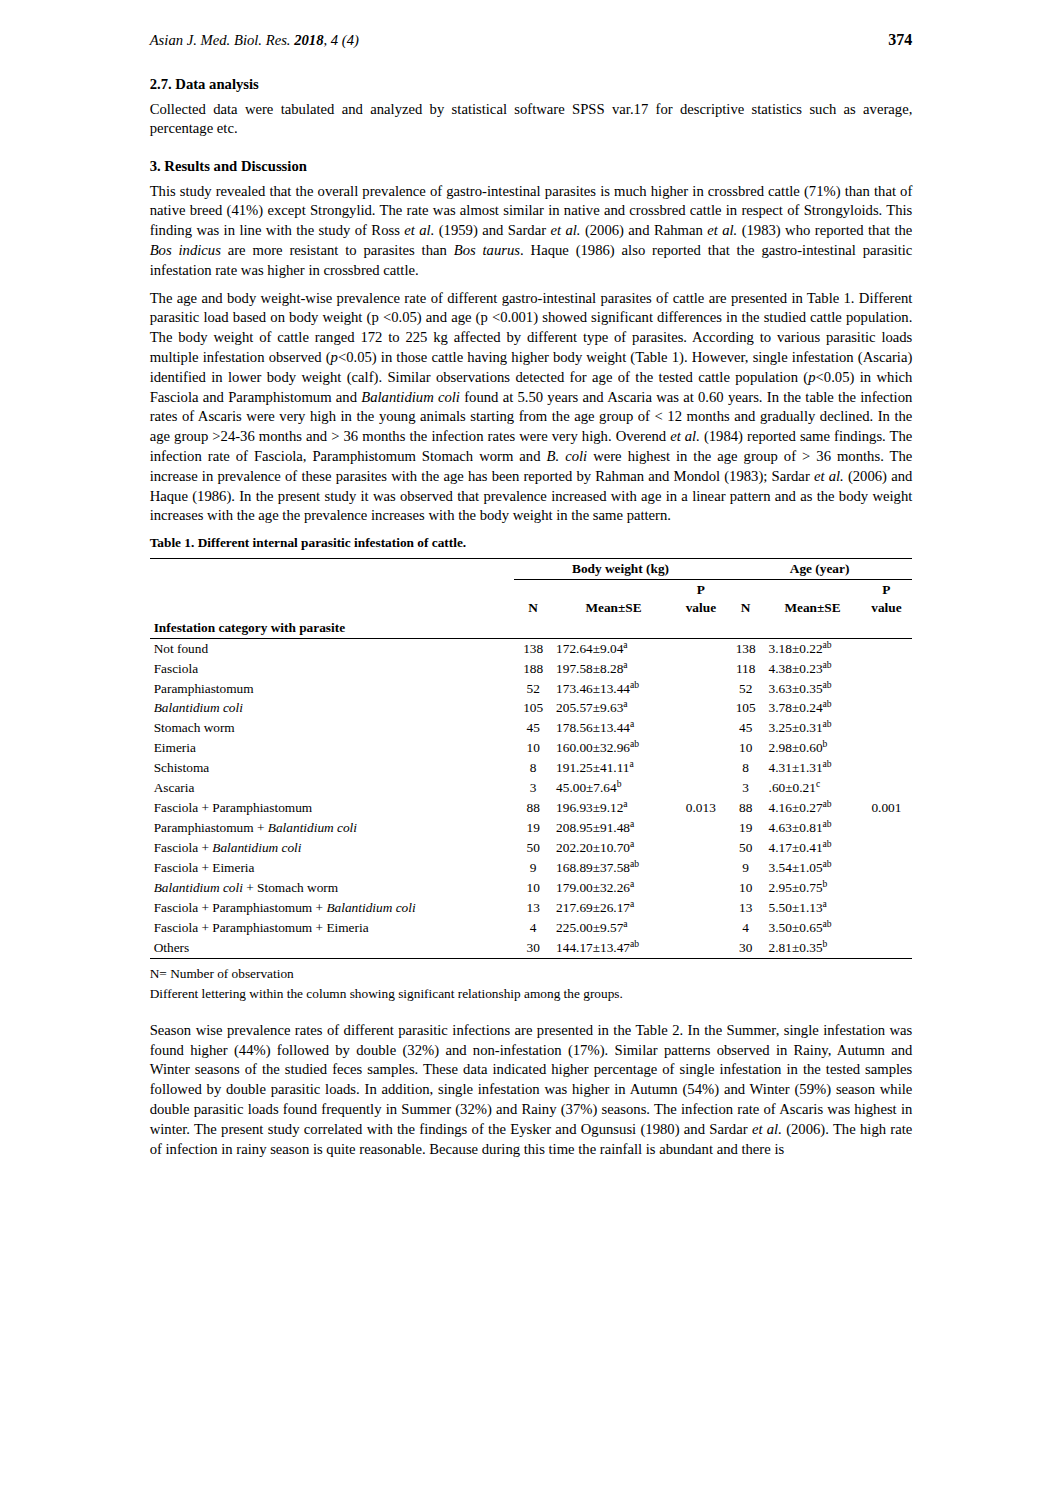Asian J. Med. Biol. Res. 2018, 4 (4) 374
2.7. Data analysis
Collected data were tabulated and analyzed by statistical software SPSS var.17 for descriptive statistics such as average, percentage etc.
3. Results and Discussion
This study revealed that the overall prevalence of gastro-intestinal parasites is much higher in crossbred cattle (71%) than that of native breed (41%) except Strongylid. The rate was almost similar in native and crossbred cattle in respect of Strongyloids. This finding was in line with the study of Ross et al. (1959) and Sardar et al. (2006) and Rahman et al. (1983) who reported that the Bos indicus are more resistant to parasites than Bos taurus. Haque (1986) also reported that the gastro-intestinal parasitic infestation rate was higher in crossbred cattle.
The age and body weight-wise prevalence rate of different gastro-intestinal parasites of cattle are presented in Table 1. Different parasitic load based on body weight (p <0.05) and age (p <0.001) showed significant differences in the studied cattle population. The body weight of cattle ranged 172 to 225 kg affected by different type of parasites. According to various parasitic loads multiple infestation observed (p<0.05) in those cattle having higher body weight (Table 1). However, single infestation (Ascaria) identified in lower body weight (calf). Similar observations detected for age of the tested cattle population (p<0.05) in which Fasciola and Paramphistomum and Balantidium coli found at 5.50 years and Ascaria was at 0.60 years. In the table the infection rates of Ascaris were very high in the young animals starting from the age group of < 12 months and gradually declined. In the age group >24-36 months and > 36 months the infection rates were very high. Overend et al. (1984) reported same findings. The infection rate of Fasciola, Paramphistomum Stomach worm and B. coli were highest in the age group of > 36 months. The increase in prevalence of these parasites with the age has been reported by Rahman and Mondol (1983); Sardar et al. (2006) and Haque (1986). In the present study it was observed that prevalence increased with age in a linear pattern and as the body weight increases with the age the prevalence increases with the body weight in the same pattern.
Table 1. Different internal parasitic infestation of cattle.
| | Body weight (kg) | Age (year) |
| --- | --- | --- |
| N | Mean±SE | P value | N | Mean±SE | P value |
| Infestation category with parasite | |
| Not found | 138 | 172.64±9.04 a | | 138 | 3.18±0.22 ab | |
| Fasciola | 188 | 197.58±8.28 a | 118 | 4.38±0.23 ab |
| Paramphiastomum | 52 | 173.46±13.44 ab | 52 | 3.63±0.35 ab |
| Balantidium coli | 105 | 205.57±9.63 a | 105 | 3.78±0.24 ab |
| Stomach worm | 45 | 178.56±13.44 a | 45 | 3.25±0.31 ab |
| Eimeria | 10 | 160.00±32.96 ab | 10 | 2.98±0.60 b |
| Schistoma | 8 | 191.25±41.11 a | 8 | 4.31±1.31 ab |
| Ascaria | 3 | 45.00±7.64 b | 3 | .60±0.21 c |
| Fasciola + Paramphiastomum | 88 | 196.93±9.12 a | 0.013 | 88 | 4.16±0.27 ab | 0.001 |
| Paramphiastomum + Balantidium coli | 19 | 208.95±91.48 a | | 19 | 4.63±0.81 ab | |
| Fasciola + Balantidium coli | 50 | 202.20±10.70 a | | 50 | 4.17±0.41 ab | |
| Fasciola + Eimeria | 9 | 168.89±37.58 ab | | 9 | 3.54±1.05 ab | |
| Balantidium coli + Stomach worm | 10 | 179.00±32.26 a | | 10 | 2.95±0.75 b | |
| Fasciola + Paramphiastomum + Balantidium coli | 13 | 217.69±26.17 a | | 13 | 5.50±1.13 a | |
| Fasciola + Paramphiastomum + Eimeria | 4 | 225.00±9.57 a | | 4 | 3.50±0.65 ab | |
| Others | 30 | 144.17±13.47 ab | | 30 | 2.81±0.35 b | |
N= Number of observation
Different lettering within the column showing significant relationship among the groups.
Season wise prevalence rates of different parasitic infections are presented in the Table 2. In the Summer, single infestation was found higher (44%) followed by double (32%) and non-infestation (17%). Similar patterns observed in Rainy, Autumn and Winter seasons of the studied feces samples. These data indicated higher percentage of single infestation in the tested samples followed by double parasitic loads. In addition, single infestation was higher in Autumn (54%) and Winter (59%) season while double parasitic loads found frequently in Summer (32%) and Rainy (37%) seasons. The infection rate of Ascaris was highest in winter. The present study correlated with the findings of the Eysker and Ogunsusi (1980) and Sardar et al. (2006). The high rate of infection in rainy season is quite reasonable. Because during this time the rainfall is abundant and there is